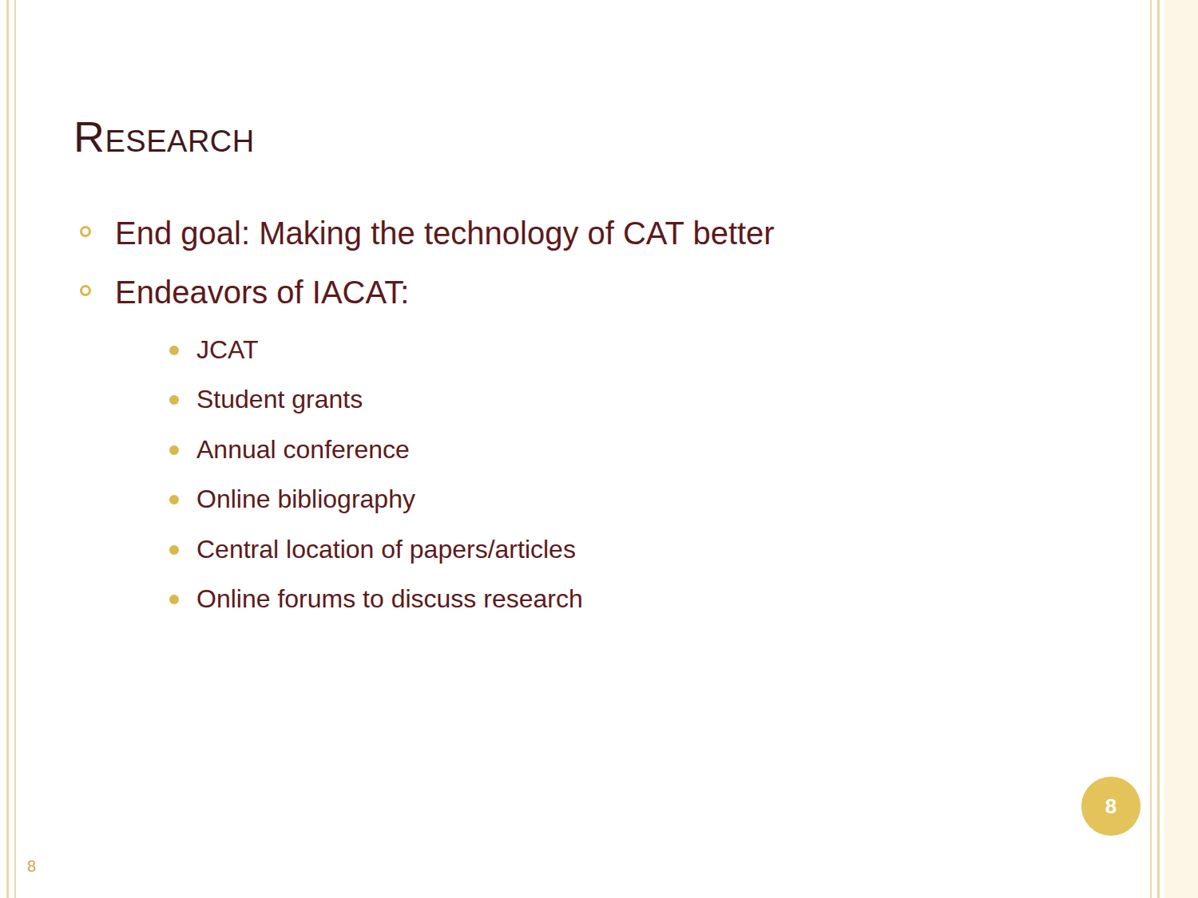Research
End goal: Making the technology of CAT better
Endeavors of IACAT:
JCAT
Student grants
Annual conference
Online bibliography
Central location of papers/articles
Online forums to discuss research
8
8